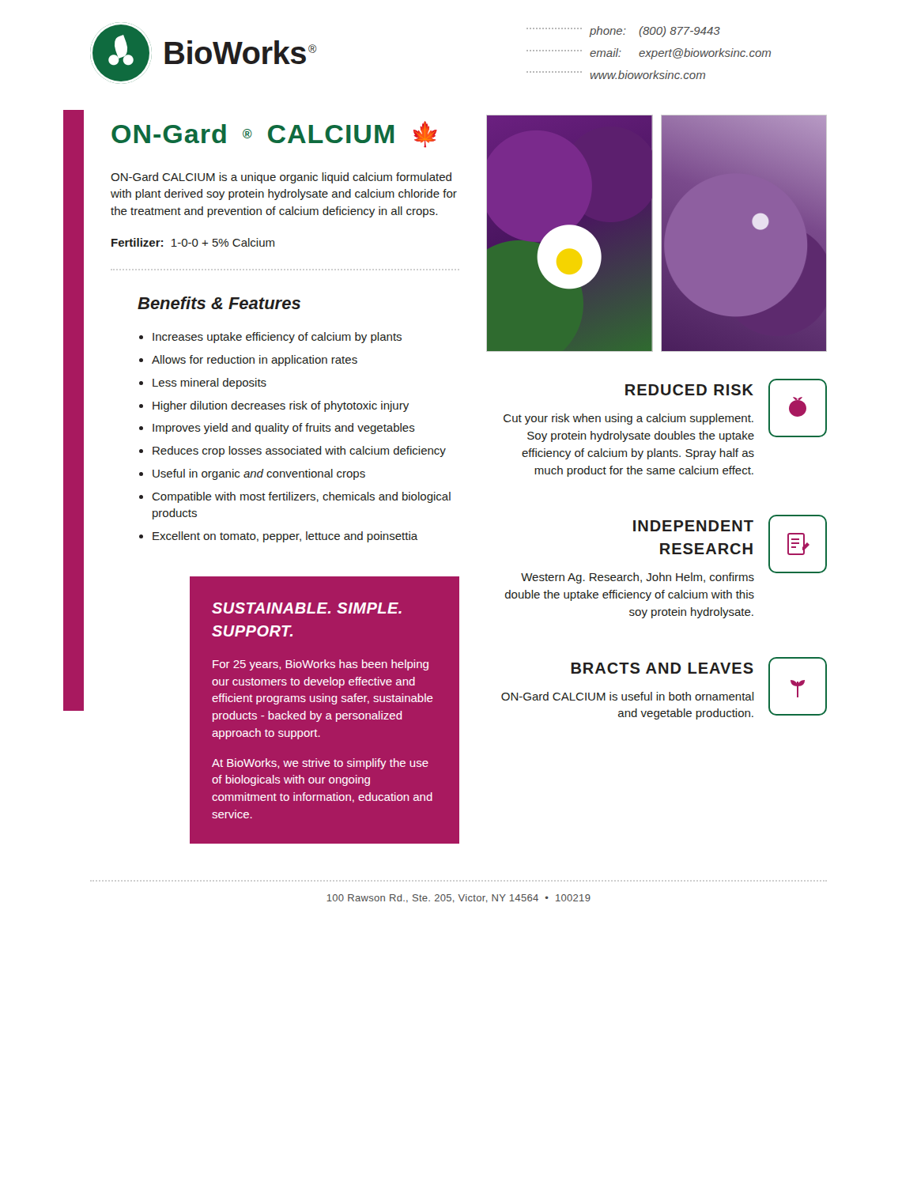BioWorks®
phone:(800) 877-9443
email: expert@bioworksinc.com
www.bioworksinc.com
ON-Gard® CALCIUM 🍁
ON-Gard CALCIUM is a unique organic liquid calcium formulated with plant derived soy protein hydrolysate and calcium chloride for the treatment and prevention of calcium deficiency in all crops.
Fertilizer: 1-0-0 + 5% Calcium
Benefits & Features
Increases uptake efficiency of calcium by plants
Allows for reduction in application rates
Less mineral deposits
Higher dilution decreases risk of phytotoxic injury
Improves yield and quality of fruits and vegetables
Reduces crop losses associated with calcium deficiency
Useful in organic and conventional crops
Compatible with most fertilizers, chemicals and biological products
Excellent on tomato, pepper, lettuce and poinsettia
SUSTAINABLE. SIMPLE. SUPPORT.
For 25 years, BioWorks has been helping our customers to develop effective and efficient programs using safer, sustainable products - backed by a personalized approach to support.
At BioWorks, we strive to simplify the use of biologicals with our ongoing commitment to information, education and service.
REDUCED RISK
Cut your risk when using a calcium supplement. Soy protein hydrolysate doubles the uptake efficiency of calcium by plants. Spray half as much product for the same calcium effect.
INDEPENDENT
RESEARCH
Western Ag. Research, John Helm, confirms double the uptake efficiency of calcium with this soy protein hydrolysate.
BRACTS AND LEAVES
ON-Gard CALCIUM is useful in both ornamental and vegetable production.
100 Rawson Rd., Ste. 205, Victor, NY 14564 • 100219